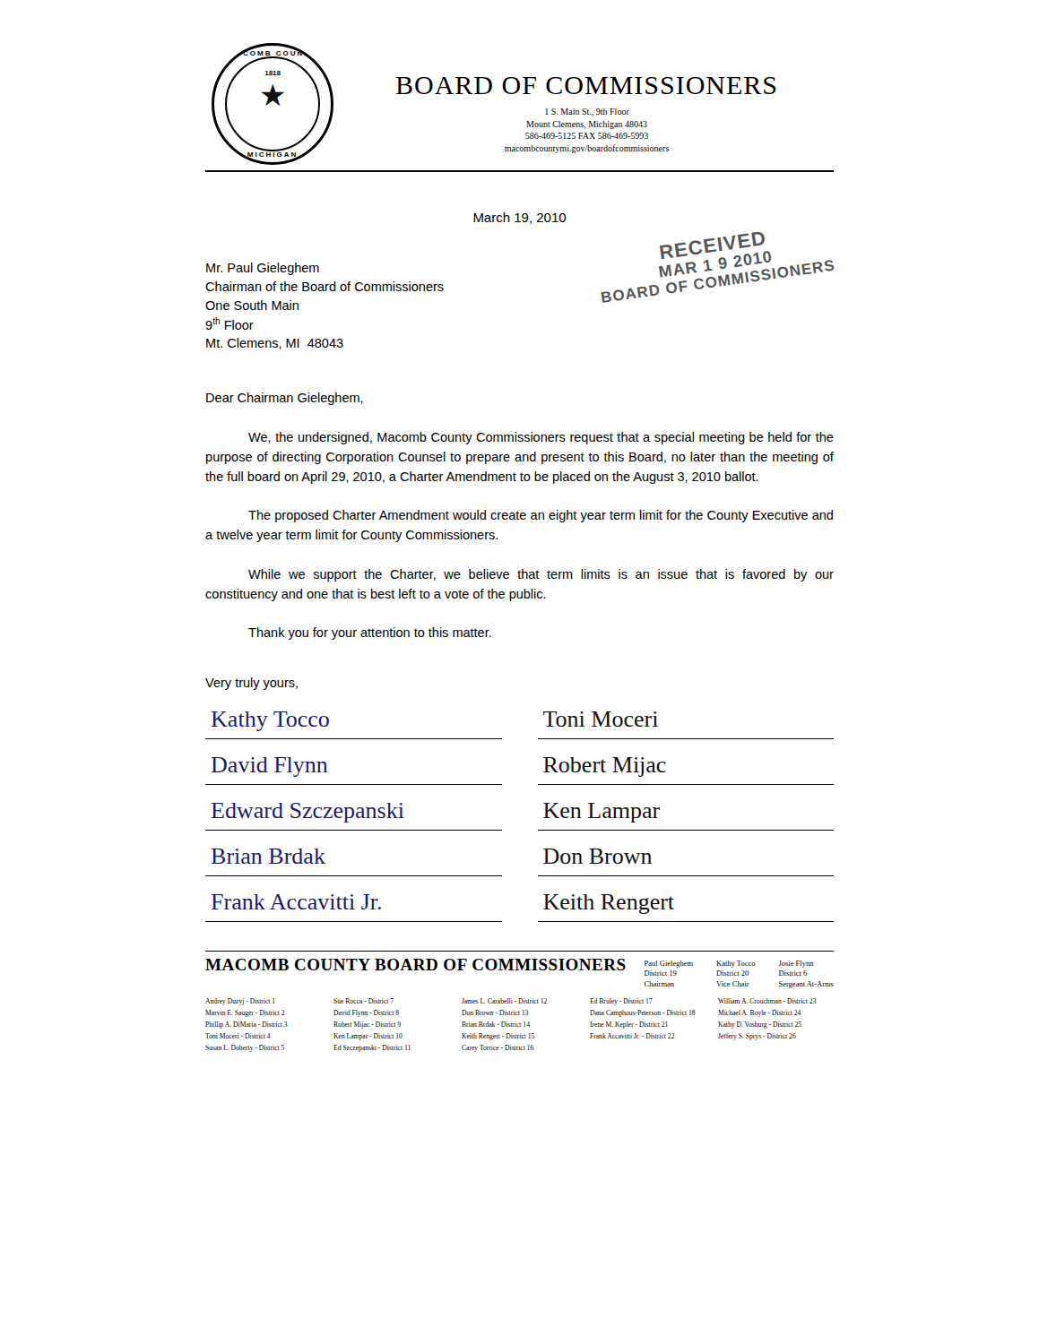MACOMB COUNTY
1818
★
MICHIGAN
BOARD OF COMMISSIONERS
1 S. Main St., 9th Floor
Mount Clemens, Michigan 48043
586-469-5125 FAX 586-469-5993
macombcountymi.gov/boardofcommissioners
RECEIVED
MAR 1 9 2010
BOARD OF COMMISSIONERS
March 19, 2010
Mr. Paul Gieleghem
Chairman of the Board of Commissioners
One South Main
9th Floor
Mt. Clemens, MI 48043
Dear Chairman Gieleghem,
We, the undersigned, Macomb County Commissioners request that a special meeting be held for the purpose of directing Corporation Counsel to prepare and present to this Board, no later than the meeting of the full board on April 29, 2010, a Charter Amendment to be placed on the August 3, 2010 ballot.
The proposed Charter Amendment would create an eight year term limit for the County Executive and a twelve year term limit for County Commissioners.
While we support the Charter, we believe that term limits is an issue that is favored by our constituency and one that is best left to a vote of the public.
Thank you for your attention to this matter.
Very truly yours,
Kathy Tocco
David Flynn
Edward Szczepanski
Brian Brdak
Frank Accavitti Jr.
Toni Moceri
Robert Mijac
Ken Lampar
Don Brown
Keith Rengert
MACOMB COUNTY BOARD OF COMMISSIONERS
Paul Gieleghem
District 19
Chairman
Kathy Tocco
District 20
Vice Chair
Josie Flynn
District 6
Sergeant At-Arms
Andrey Duzyj - District 1 Sue Rocca - District 7 James L. Carabelli - District 12 Ed Bruley - District 17 William A. Crouchman - District 23 Marvin E. Sauger - District 2 David Flynn - District 8 Don Brown - District 13 Dana Camphous-Peterson - District 18 Michael A. Boyle - District 24 Phillip A. DiMaria - District 3 Robert Mijac - District 9 Brian Brdak - District 14 Irene M. Kepler - District 21 Kathy D. Vosburg - District 25 Toni Moceri - District 4 Ken Lampar - District 10 Keith Rengert - District 15 Frank Accavitti Jr. - District 22 Jeffery S. Sprys - District 26 Susan L. Doherty - District 5 Ed Szczepanski - District 11 Carey Torrice - District 16